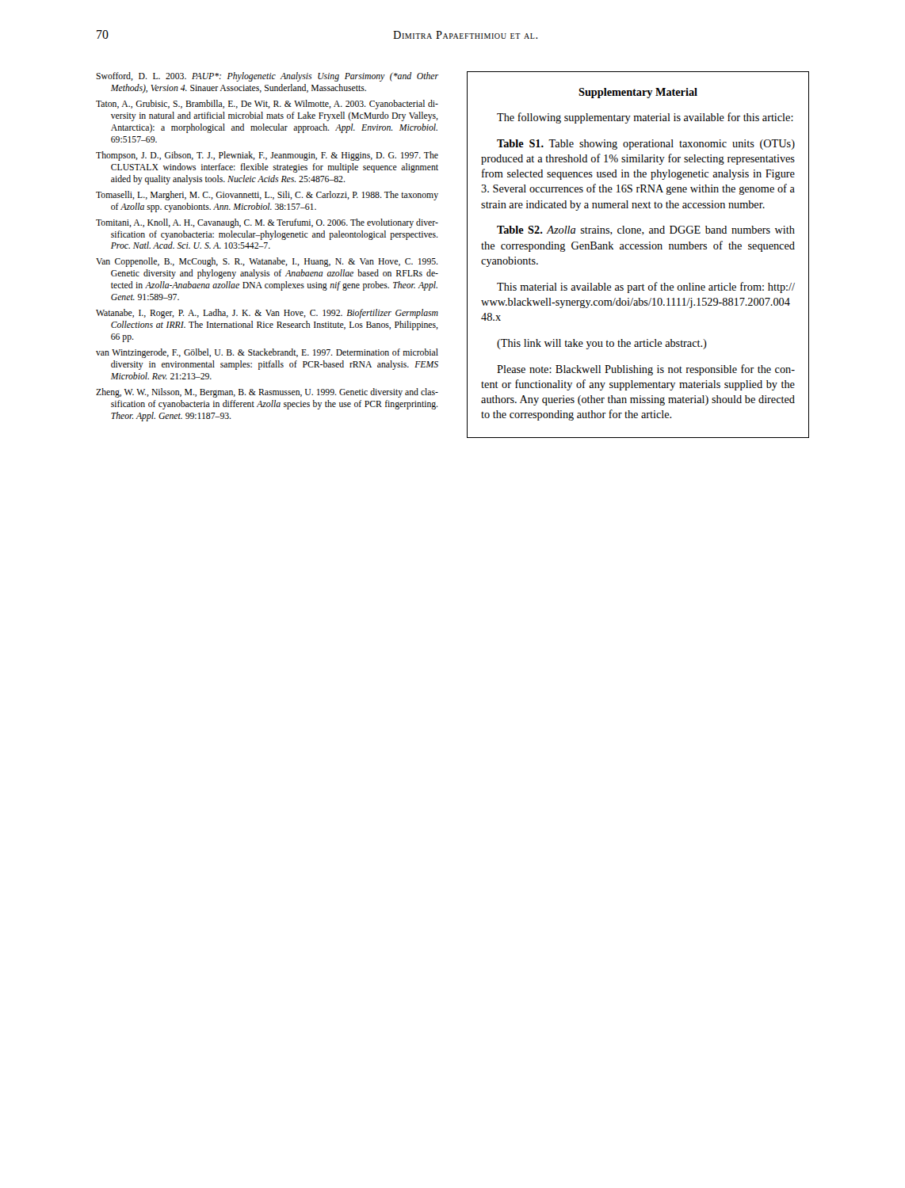70 Dimitra Papaefthimiou et al.
Swofford, D. L. 2003. PAUP*: Phylogenetic Analysis Using Parsimony (*and Other Methods), Version 4. Sinauer Associates, Sunderland, Massachusetts.
Taton, A., Grubisic, S., Brambilla, E., De Wit, R. & Wilmotte, A. 2003. Cyanobacterial diversity in natural and artificial microbial mats of Lake Fryxell (McMurdo Dry Valleys, Antarctica): a morphological and molecular approach. Appl. Environ. Microbiol. 69:5157–69.
Thompson, J. D., Gibson, T. J., Plewniak, F., Jeanmougin, F. & Higgins, D. G. 1997. The CLUSTALX windows interface: flexible strategies for multiple sequence alignment aided by quality analysis tools. Nucleic Acids Res. 25:4876–82.
Tomaselli, L., Margheri, M. C., Giovannetti, L., Sili, C. & Carlozzi, P. 1988. The taxonomy of Azolla spp. cyanobionts. Ann. Microbiol. 38:157–61.
Tomitani, A., Knoll, A. H., Cavanaugh, C. M. & Terufumi, O. 2006. The evolutionary diversification of cyanobacteria: molecular–phylogenetic and paleontological perspectives. Proc. Natl. Acad. Sci. U. S. A. 103:5442–7.
Van Coppenolle, B., McCough, S. R., Watanabe, I., Huang, N. & Van Hove, C. 1995. Genetic diversity and phylogeny analysis of Anabaena azollae based on RFLRs detected in Azolla-Anabaena azollae DNA complexes using nif gene probes. Theor. Appl. Genet. 91:589–97.
Watanabe, I., Roger, P. A., Ladha, J. K. & Van Hove, C. 1992. Biofertilizer Germplasm Collections at IRRI. The International Rice Research Institute, Los Banos, Philippines, 66 pp.
van Wintzingerode, F., Gölbel, U. B. & Stackebrandt, E. 1997. Determination of microbial diversity in environmental samples: pitfalls of PCR-based rRNA analysis. FEMS Microbiol. Rev. 21:213–29.
Zheng, W. W., Nilsson, M., Bergman, B. & Rasmussen, U. 1999. Genetic diversity and classification of cyanobacteria in different Azolla species by the use of PCR fingerprinting. Theor. Appl. Genet. 99:1187–93.
Supplementary Material
The following supplementary material is available for this article:
Table S1. Table showing operational taxonomic units (OTUs) produced at a threshold of 1% similarity for selecting representatives from selected sequences used in the phylogenetic analysis in Figure 3. Several occurrences of the 16S rRNA gene within the genome of a strain are indicated by a numeral next to the accession number.
Table S2. Azolla strains, clone, and DGGE band numbers with the corresponding GenBank accession numbers of the sequenced cyanobionts.
This material is available as part of the online article from: http://www.blackwell-synergy.com/doi/abs/10.1111/j.1529-8817.2007.00448.x
(This link will take you to the article abstract.)
Please note: Blackwell Publishing is not responsible for the content or functionality of any supplementary materials supplied by the authors. Any queries (other than missing material) should be directed to the corresponding author for the article.